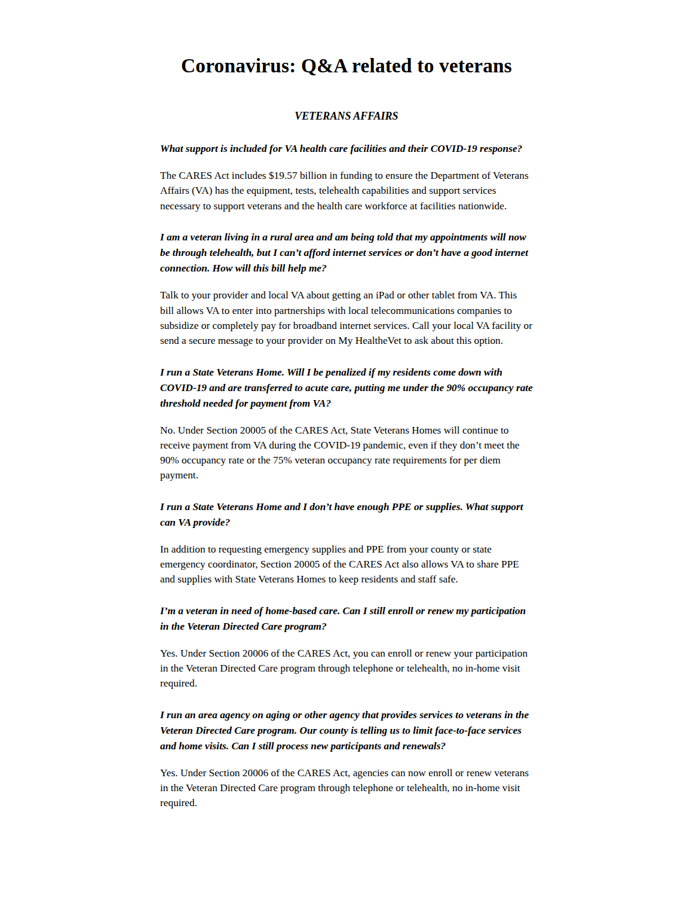Coronavirus: Q&A related to veterans
VETERANS AFFAIRS
What support is included for VA health care facilities and their COVID-19 response?
The CARES Act includes $19.57 billion in funding to ensure the Department of Veterans Affairs (VA) has the equipment, tests, telehealth capabilities and support services necessary to support veterans and the health care workforce at facilities nationwide.
I am a veteran living in a rural area and am being told that my appointments will now be through telehealth, but I can’t afford internet services or don’t have a good internet connection. How will this bill help me?
Talk to your provider and local VA about getting an iPad or other tablet from VA. This bill allows VA to enter into partnerships with local telecommunications companies to subsidize or completely pay for broadband internet services. Call your local VA facility or send a secure message to your provider on My HealtheVet to ask about this option.
I run a State Veterans Home. Will I be penalized if my residents come down with COVID-19 and are transferred to acute care, putting me under the 90% occupancy rate threshold needed for payment from VA?
No. Under Section 20005 of the CARES Act, State Veterans Homes will continue to receive payment from VA during the COVID-19 pandemic, even if they don’t meet the 90% occupancy rate or the 75% veteran occupancy rate requirements for per diem payment.
I run a State Veterans Home and I don’t have enough PPE or supplies. What support can VA provide?
In addition to requesting emergency supplies and PPE from your county or state emergency coordinator, Section 20005 of the CARES Act also allows VA to share PPE and supplies with State Veterans Homes to keep residents and staff safe.
I’m a veteran in need of home-based care. Can I still enroll or renew my participation in the Veteran Directed Care program?
Yes. Under Section 20006 of the CARES Act, you can enroll or renew your participation in the Veteran Directed Care program through telephone or telehealth, no in-home visit required.
I run an area agency on aging or other agency that provides services to veterans in the Veteran Directed Care program. Our county is telling us to limit face-to-face services and home visits. Can I still process new participants and renewals?
Yes. Under Section 20006 of the CARES Act, agencies can now enroll or renew veterans in the Veteran Directed Care program through telephone or telehealth, no in-home visit required.